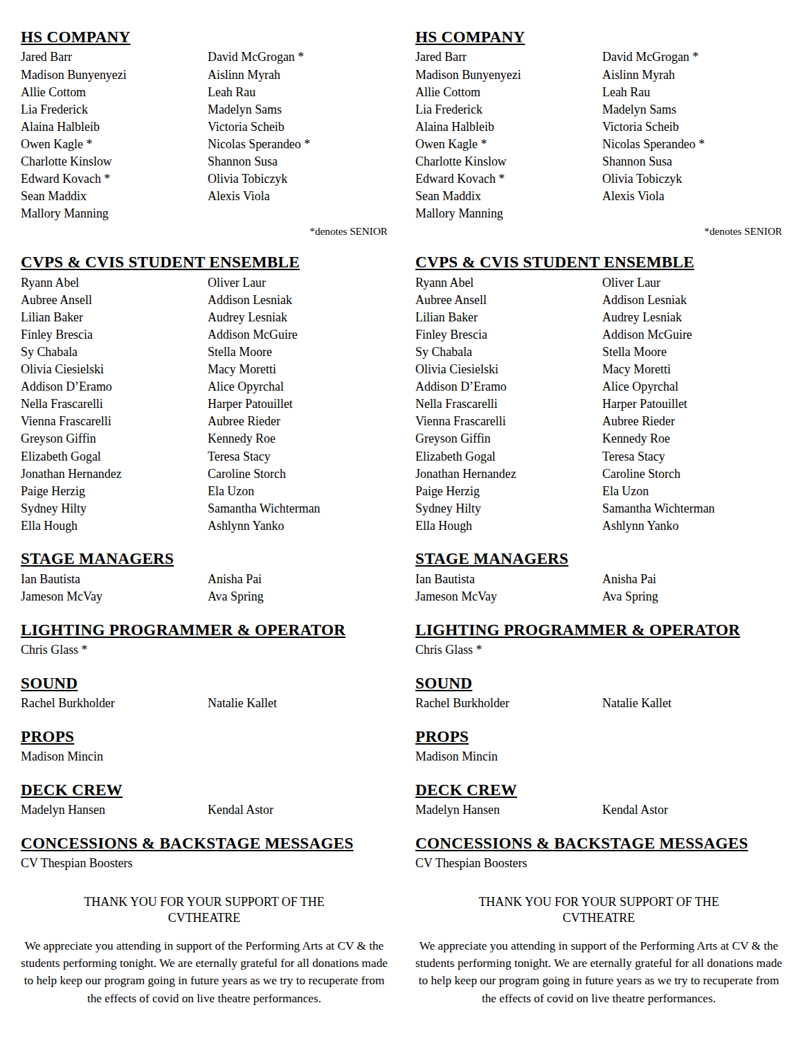HS COMPANY
Jared Barr David McGrogan * Madison Bunyenyezi Aislinn Myrah Allie Cottom Leah Rau Lia Frederick Madelyn Sams Alaina Halbleib Victoria Scheib Owen Kagle *Nicolas Sperandeo * Charlotte Kinslow Shannon Susa Edward Kovach *Olivia Tobiczyk Sean Maddix Alexis Viola Mallory Manning
*denotes SENIOR
CVPS & CVIS STUDENT ENSEMBLE
Ryann Abel Oliver Laur Aubree Ansell Addison Lesniak Lilian Baker Audrey Lesniak Finley Brescia Addison McGuire Sy Chabala Stella Moore Olivia Ciesielski Macy Moretti Addison D’Eramo Alice Opyrchal Nella Frascarelli Harper Patouillet Vienna Frascarelli Aubree Rieder Greyson Giffin Kennedy Roe Elizabeth Gogal Teresa Stacy Jonathan Hernandez Caroline Storch Paige Herzig Ela Uzon Sydney Hilty Samantha Wichterman Ella Hough Ashlynn Yanko
STAGE MANAGERS
Ian Bautista Anisha Pai Jameson McVay Ava Spring
LIGHTING PROGRAMMER & OPERATOR
Chris Glass *
SOUND
Rachel Burkholder Natalie Kallet
PROPS
Madison Mincin
DECK CREW
Madelyn Hansen Kendal Astor
CONCESSIONS & BACKSTAGE MESSAGES
CV Thespian Boosters
THANK YOU FOR YOUR SUPPORT OF THE
CVTHEATRE
We appreciate you attending in support of the Performing Arts at CV & the students performing tonight. We are eternally grateful for all donations made to help keep our program going in future years as we try to recuperate from the effects of covid on live theatre performances.
HS COMPANY
Jared Barr David McGrogan * Madison Bunyenyezi Aislinn Myrah Allie Cottom Leah Rau Lia Frederick Madelyn Sams Alaina Halbleib Victoria Scheib Owen Kagle *Nicolas Sperandeo * Charlotte Kinslow Shannon Susa Edward Kovach *Olivia Tobiczyk Sean Maddix Alexis Viola Mallory Manning
*denotes SENIOR
CVPS & CVIS STUDENT ENSEMBLE
Ryann Abel Oliver Laur Aubree Ansell Addison Lesniak Lilian Baker Audrey Lesniak Finley Brescia Addison McGuire Sy Chabala Stella Moore Olivia Ciesielski Macy Moretti Addison D’Eramo Alice Opyrchal Nella Frascarelli Harper Patouillet Vienna Frascarelli Aubree Rieder Greyson Giffin Kennedy Roe Elizabeth Gogal Teresa Stacy Jonathan Hernandez Caroline Storch Paige Herzig Ela Uzon Sydney Hilty Samantha Wichterman Ella Hough Ashlynn Yanko
STAGE MANAGERS
Ian Bautista Anisha Pai Jameson McVay Ava Spring
LIGHTING PROGRAMMER & OPERATOR
Chris Glass *
SOUND
Rachel Burkholder Natalie Kallet
PROPS
Madison Mincin
DECK CREW
Madelyn Hansen Kendal Astor
CONCESSIONS & BACKSTAGE MESSAGES
CV Thespian Boosters
THANK YOU FOR YOUR SUPPORT OF THE
CVTHEATRE
We appreciate you attending in support of the Performing Arts at CV & the students performing tonight. We are eternally grateful for all donations made to help keep our program going in future years as we try to recuperate from the effects of covid on live theatre performances.